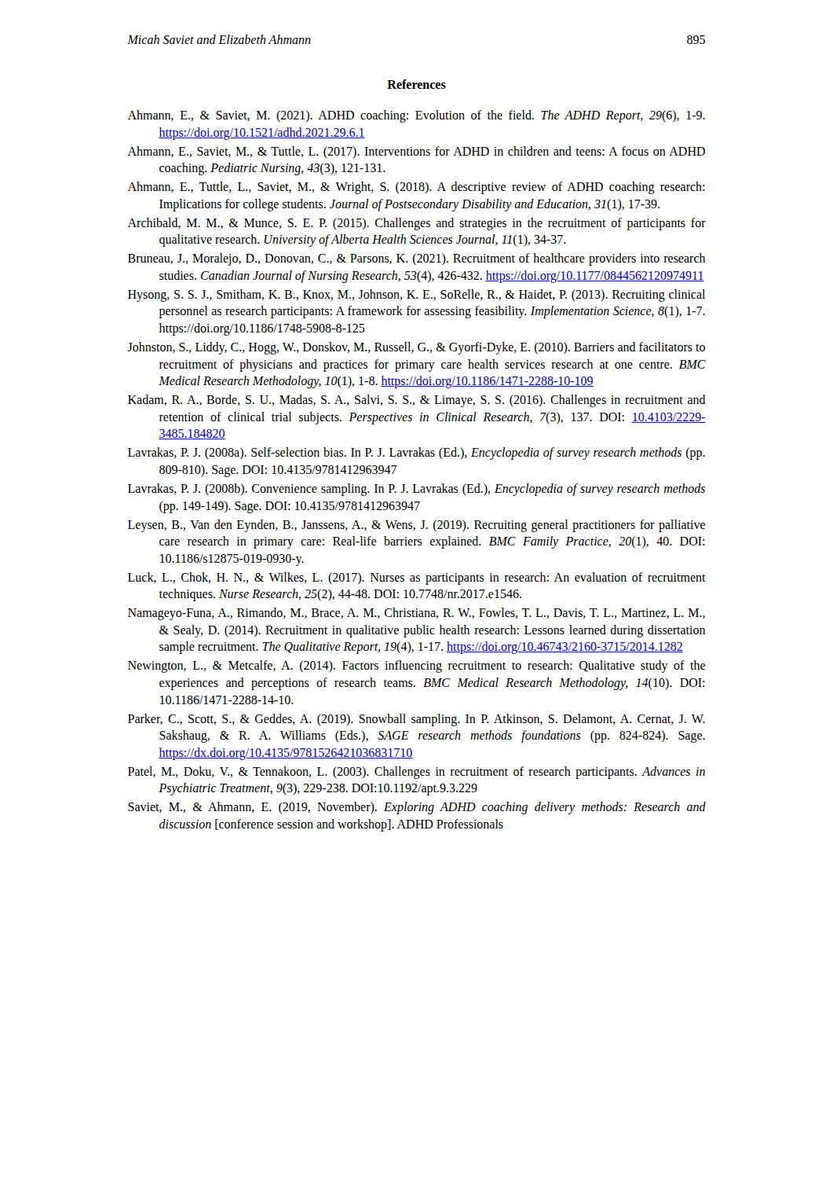Micah Saviet and Elizabeth Ahmann 895
References
Ahmann, E., & Saviet, M. (2021). ADHD coaching: Evolution of the field. The ADHD Report, 29(6), 1-9. https://doi.org/10.1521/adhd.2021.29.6.1
Ahmann, E., Saviet, M., & Tuttle, L. (2017). Interventions for ADHD in children and teens: A focus on ADHD coaching. Pediatric Nursing, 43(3), 121-131.
Ahmann, E., Tuttle, L., Saviet, M., & Wright, S. (2018). A descriptive review of ADHD coaching research: Implications for college students. Journal of Postsecondary Disability and Education, 31(1), 17-39.
Archibald, M. M., & Munce, S. E. P. (2015). Challenges and strategies in the recruitment of participants for qualitative research. University of Alberta Health Sciences Journal, 11(1), 34-37.
Bruneau, J., Moralejo, D., Donovan, C., & Parsons, K. (2021). Recruitment of healthcare providers into research studies. Canadian Journal of Nursing Research, 53(4), 426-432. https://doi.org/10.1177/0844562120974911
Hysong, S. S. J., Smitham, K. B., Knox, M., Johnson, K. E., SoRelle, R., & Haidet, P. (2013). Recruiting clinical personnel as research participants: A framework for assessing feasibility. Implementation Science, 8(1), 1-7. https://doi.org/10.1186/1748-5908-8-125
Johnston, S., Liddy, C., Hogg, W., Donskov, M., Russell, G., & Gyorfi-Dyke, E. (2010). Barriers and facilitators to recruitment of physicians and practices for primary care health services research at one centre. BMC Medical Research Methodology, 10(1), 1-8. https://doi.org/10.1186/1471-2288-10-109
Kadam, R. A., Borde, S. U., Madas, S. A., Salvi, S. S., & Limaye, S. S. (2016). Challenges in recruitment and retention of clinical trial subjects. Perspectives in Clinical Research, 7(3), 137. DOI: 10.4103/2229-3485.184820
Lavrakas, P. J. (2008a). Self-selection bias. In P. J. Lavrakas (Ed.), Encyclopedia of survey research methods (pp. 809-810). Sage. DOI: 10.4135/9781412963947
Lavrakas, P. J. (2008b). Convenience sampling. In P. J. Lavrakas (Ed.), Encyclopedia of survey research methods (pp. 149-149). Sage. DOI: 10.4135/9781412963947
Leysen, B., Van den Eynden, B., Janssens, A., & Wens, J. (2019). Recruiting general practitioners for palliative care research in primary care: Real-life barriers explained. BMC Family Practice, 20(1), 40. DOI: 10.1186/s12875-019-0930-y.
Luck, L., Chok, H. N., & Wilkes, L. (2017). Nurses as participants in research: An evaluation of recruitment techniques. Nurse Research, 25(2), 44-48. DOI: 10.7748/nr.2017.e1546.
Namageyo-Funa, A., Rimando, M., Brace, A. M., Christiana, R. W., Fowles, T. L., Davis, T. L., Martinez, L. M., & Sealy, D. (2014). Recruitment in qualitative public health research: Lessons learned during dissertation sample recruitment. The Qualitative Report, 19(4), 1-17. https://doi.org/10.46743/2160-3715/2014.1282
Newington, L., & Metcalfe, A. (2014). Factors influencing recruitment to research: Qualitative study of the experiences and perceptions of research teams. BMC Medical Research Methodology, 14(10). DOI: 10.1186/1471-2288-14-10.
Parker, C., Scott, S., & Geddes, A. (2019). Snowball sampling. In P. Atkinson, S. Delamont, A. Cernat, J. W. Sakshaug, & R. A. Williams (Eds.), SAGE research methods foundations (pp. 824-824). Sage. https://dx.doi.org/10.4135/9781526421036831710
Patel, M., Doku, V., & Tennakoon, L. (2003). Challenges in recruitment of research participants. Advances in Psychiatric Treatment, 9(3), 229-238. DOI:10.1192/apt.9.3.229
Saviet, M., & Ahmann, E. (2019, November). Exploring ADHD coaching delivery methods: Research and discussion [conference session and workshop]. ADHD Professionals